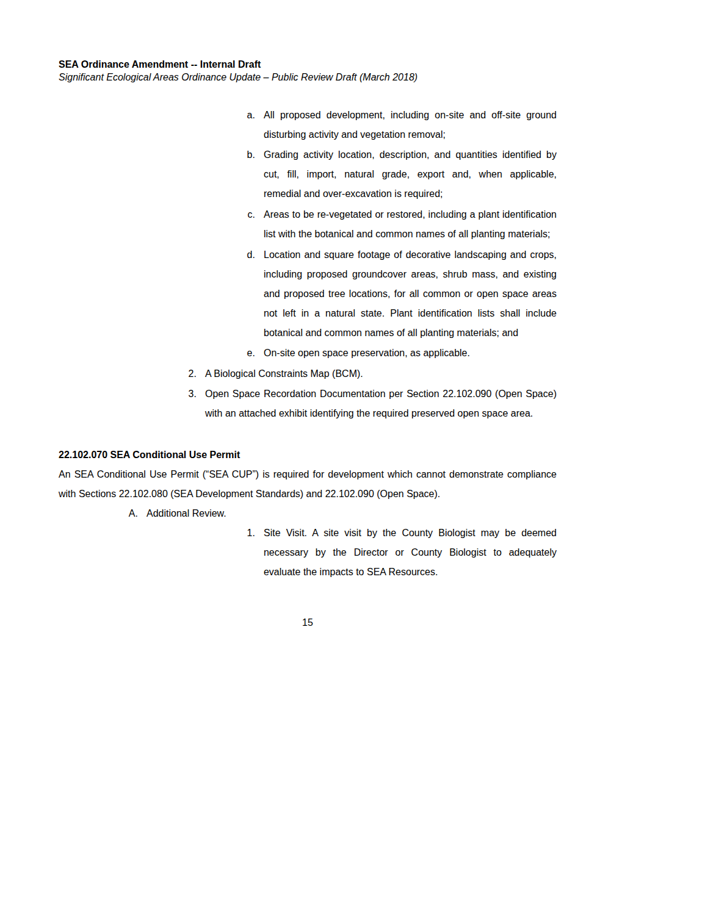SEA Ordinance Amendment -- Internal Draft
Significant Ecological Areas Ordinance Update – Public Review Draft (March 2018)
All proposed development, including on-site and off-site ground disturbing activity and vegetation removal;
Grading activity location, description, and quantities identified by cut, fill, import, natural grade, export and, when applicable, remedial and over-excavation is required;
Areas to be re-vegetated or restored, including a plant identification list with the botanical and common names of all planting materials;
Location and square footage of decorative landscaping and crops, including proposed groundcover areas, shrub mass, and existing and proposed tree locations, for all common or open space areas not left in a natural state. Plant identification lists shall include botanical and common names of all planting materials; and
On-site open space preservation, as applicable.
A Biological Constraints Map (BCM).
Open Space Recordation Documentation per Section 22.102.090 (Open Space) with an attached exhibit identifying the required preserved open space area.
22.102.070 SEA Conditional Use Permit
An SEA Conditional Use Permit (“SEA CUP”) is required for development which cannot demonstrate compliance with Sections 22.102.080 (SEA Development Standards) and 22.102.090 (Open Space).
Additional Review.
Site Visit. A site visit by the County Biologist may be deemed necessary by the Director or County Biologist to adequately evaluate the impacts to SEA Resources.
15